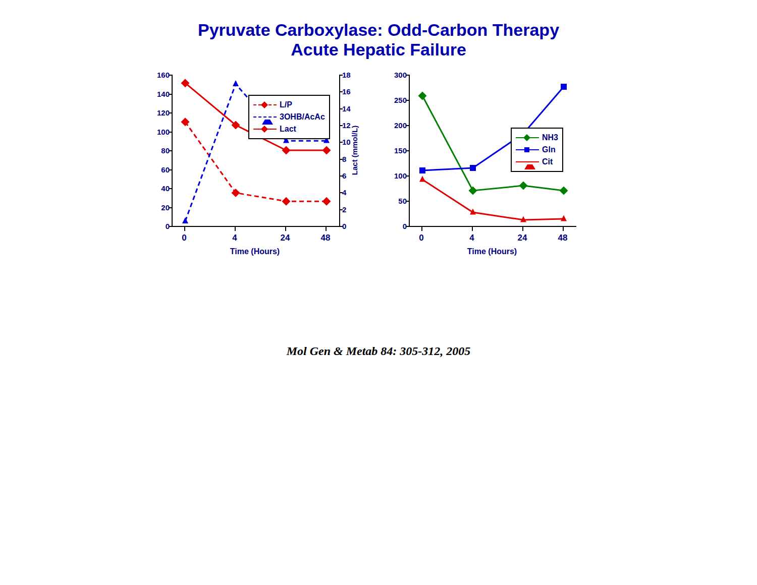Pyruvate Carboxylase: Odd-Carbon Therapy
Acute Hepatic Failure
0
20
40
60
80
100
120
140
160
0
2
4
6
8
10
12
14
16
18
Lact (mmol/L)
L/P
3OHB/AcAc
Lact
0
4
24
48
Time (Hours)
0
50
100
150
200
250
300
NH3
Gln
Cit
0
4
24
48
Time (Hours)
Mol Gen & Metab 84: 305-312, 2005